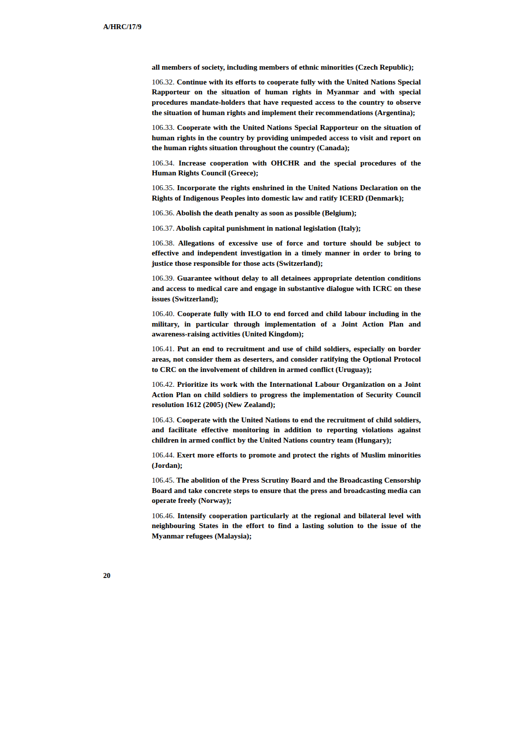A/HRC/17/9
all members of society, including members of ethnic minorities (Czech Republic);
106.32. Continue with its efforts to cooperate fully with the United Nations Special Rapporteur on the situation of human rights in Myanmar and with special procedures mandate-holders that have requested access to the country to observe the situation of human rights and implement their recommendations (Argentina);
106.33. Cooperate with the United Nations Special Rapporteur on the situation of human rights in the country by providing unimpeded access to visit and report on the human rights situation throughout the country (Canada);
106.34. Increase cooperation with OHCHR and the special procedures of the Human Rights Council (Greece);
106.35. Incorporate the rights enshrined in the United Nations Declaration on the Rights of Indigenous Peoples into domestic law and ratify ICERD (Denmark);
106.36. Abolish the death penalty as soon as possible (Belgium);
106.37. Abolish capital punishment in national legislation (Italy);
106.38. Allegations of excessive use of force and torture should be subject to effective and independent investigation in a timely manner in order to bring to justice those responsible for those acts (Switzerland);
106.39. Guarantee without delay to all detainees appropriate detention conditions and access to medical care and engage in substantive dialogue with ICRC on these issues (Switzerland);
106.40. Cooperate fully with ILO to end forced and child labour including in the military, in particular through implementation of a Joint Action Plan and awareness-raising activities (United Kingdom);
106.41. Put an end to recruitment and use of child soldiers, especially on border areas, not consider them as deserters, and consider ratifying the Optional Protocol to CRC on the involvement of children in armed conflict (Uruguay);
106.42. Prioritize its work with the International Labour Organization on a Joint Action Plan on child soldiers to progress the implementation of Security Council resolution 1612 (2005) (New Zealand);
106.43. Cooperate with the United Nations to end the recruitment of child soldiers, and facilitate effective monitoring in addition to reporting violations against children in armed conflict by the United Nations country team (Hungary);
106.44. Exert more efforts to promote and protect the rights of Muslim minorities (Jordan);
106.45. The abolition of the Press Scrutiny Board and the Broadcasting Censorship Board and take concrete steps to ensure that the press and broadcasting media can operate freely (Norway);
106.46. Intensify cooperation particularly at the regional and bilateral level with neighbouring States in the effort to find a lasting solution to the issue of the Myanmar refugees (Malaysia);
20